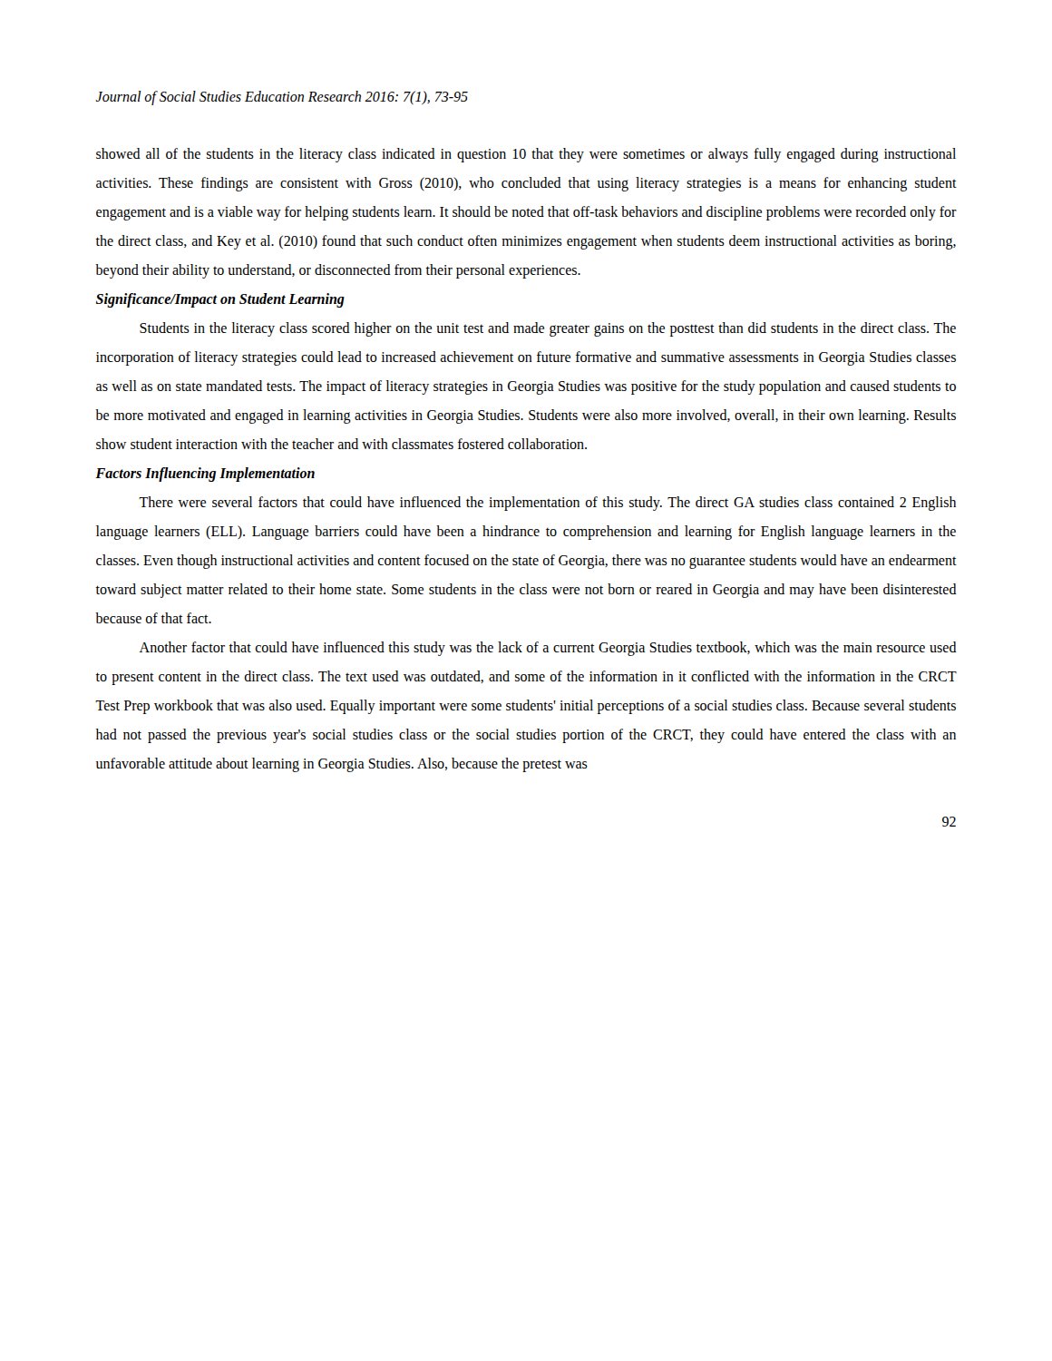Journal of Social Studies Education Research 2016: 7(1), 73-95
showed all of the students in the literacy class indicated in question 10 that they were sometimes or always fully engaged during instructional activities. These findings are consistent with Gross (2010), who concluded that using literacy strategies is a means for enhancing student engagement and is a viable way for helping students learn. It should be noted that off-task behaviors and discipline problems were recorded only for the direct class, and Key et al. (2010) found that such conduct often minimizes engagement when students deem instructional activities as boring, beyond their ability to understand, or disconnected from their personal experiences.
Significance/Impact on Student Learning
Students in the literacy class scored higher on the unit test and made greater gains on the posttest than did students in the direct class. The incorporation of literacy strategies could lead to increased achievement on future formative and summative assessments in Georgia Studies classes as well as on state mandated tests. The impact of literacy strategies in Georgia Studies was positive for the study population and caused students to be more motivated and engaged in learning activities in Georgia Studies. Students were also more involved, overall, in their own learning. Results show student interaction with the teacher and with classmates fostered collaboration.
Factors Influencing Implementation
There were several factors that could have influenced the implementation of this study. The direct GA studies class contained 2 English language learners (ELL). Language barriers could have been a hindrance to comprehension and learning for English language learners in the classes. Even though instructional activities and content focused on the state of Georgia, there was no guarantee students would have an endearment toward subject matter related to their home state. Some students in the class were not born or reared in Georgia and may have been disinterested because of that fact.
Another factor that could have influenced this study was the lack of a current Georgia Studies textbook, which was the main resource used to present content in the direct class. The text used was outdated, and some of the information in it conflicted with the information in the CRCT Test Prep workbook that was also used. Equally important were some students' initial perceptions of a social studies class. Because several students had not passed the previous year's social studies class or the social studies portion of the CRCT, they could have entered the class with an unfavorable attitude about learning in Georgia Studies. Also, because the pretest was
92